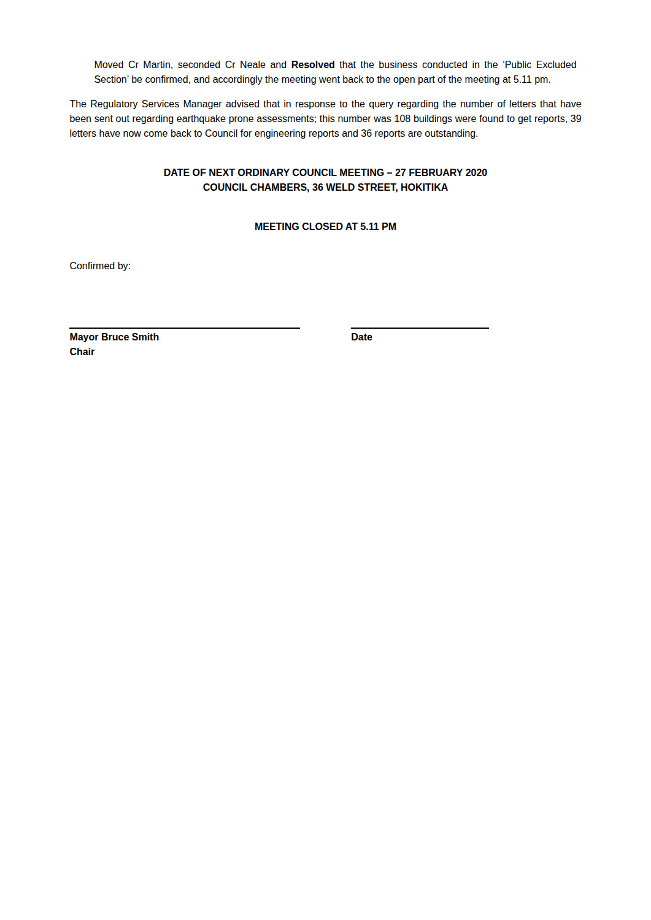Moved Cr Martin, seconded Cr Neale and Resolved that the business conducted in the ‘Public Excluded Section’ be confirmed, and accordingly the meeting went back to the open part of the meeting at 5.11 pm.
The Regulatory Services Manager advised that in response to the query regarding the number of letters that have been sent out regarding earthquake prone assessments; this number was 108 buildings were found to get reports, 39 letters have now come back to Council for engineering reports and 36 reports are outstanding.
DATE OF NEXT ORDINARY COUNCIL MEETING – 27 FEBRUARY 2020
COUNCIL CHAMBERS, 36 WELD STREET, HOKITIKA
MEETING CLOSED AT 5.11 PM
Confirmed by:
| Mayor Bruce Smith Chair | | Date |